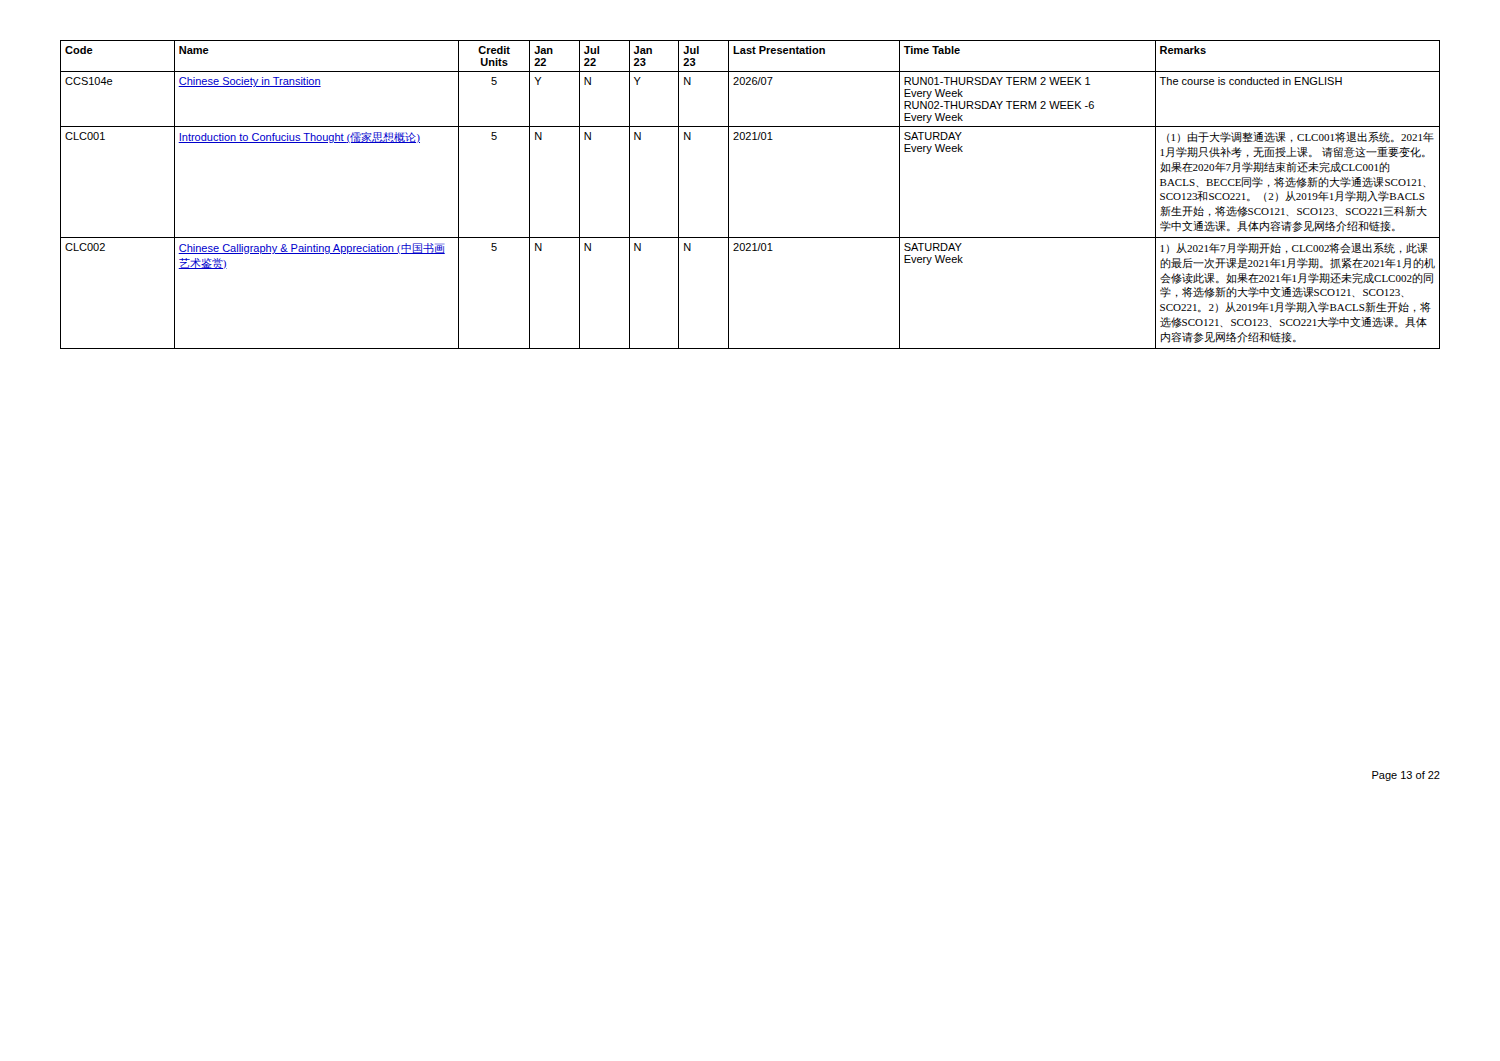| Code | Name | Credit Units | Jan 22 | Jul 22 | Jan 23 | Jul 23 | Last Presentation | Time Table | Remarks |
| --- | --- | --- | --- | --- | --- | --- | --- | --- | --- |
| CCS104e | Chinese Society in Transition | 5 | Y | N | Y | N | 2026/07 | RUN01-THURSDAY TERM 2 WEEK 1 Every Week RUN02-THURSDAY TERM 2 WEEK -6 Every Week | The course is conducted in ENGLISH |
| CLC001 | Introduction to Confucius Thought (儒家思想概论) | 5 | N | N | N | N | 2021/01 | SATURDAY Every Week | （1）由于大学调整通选课，CLC001将退出系统。2021年1月学期只供补考，无面授上课。 请留意这一重要变化。如果在2020年7月学期结束前还未完成CLC001的BACLS、BECCE同学，将选修新的大学通选课SCO121、SCO123和SCO221。（2）从2019年1月学期入学BACLS新生开始，将选修SCO121、SCO123、SCO221三科新大学中文通选课。具体内容请参见网络介绍和链接。 |
| CLC002 | Chinese Calligraphy & Painting Appreciation (中国书画艺术鉴赏) | 5 | N | N | N | N | 2021/01 | SATURDAY Every Week | 1）从2021年7月学期开始，CLC002将会退出系统，此课的最后一次开课是2021年1月学期。抓紧在2021年1月的机会修读此课。如果在2021年1月学期还未完成CLC002的同学，将选修新的大学中文通选课SCO121、SCO123、SCO221。2）从2019年1月学期入学BACLS新生开始，将选修SCO121、SCO123、SCO221大学中文通选课。具体内容请参见网络介绍和链接。 |
Page 13 of 22